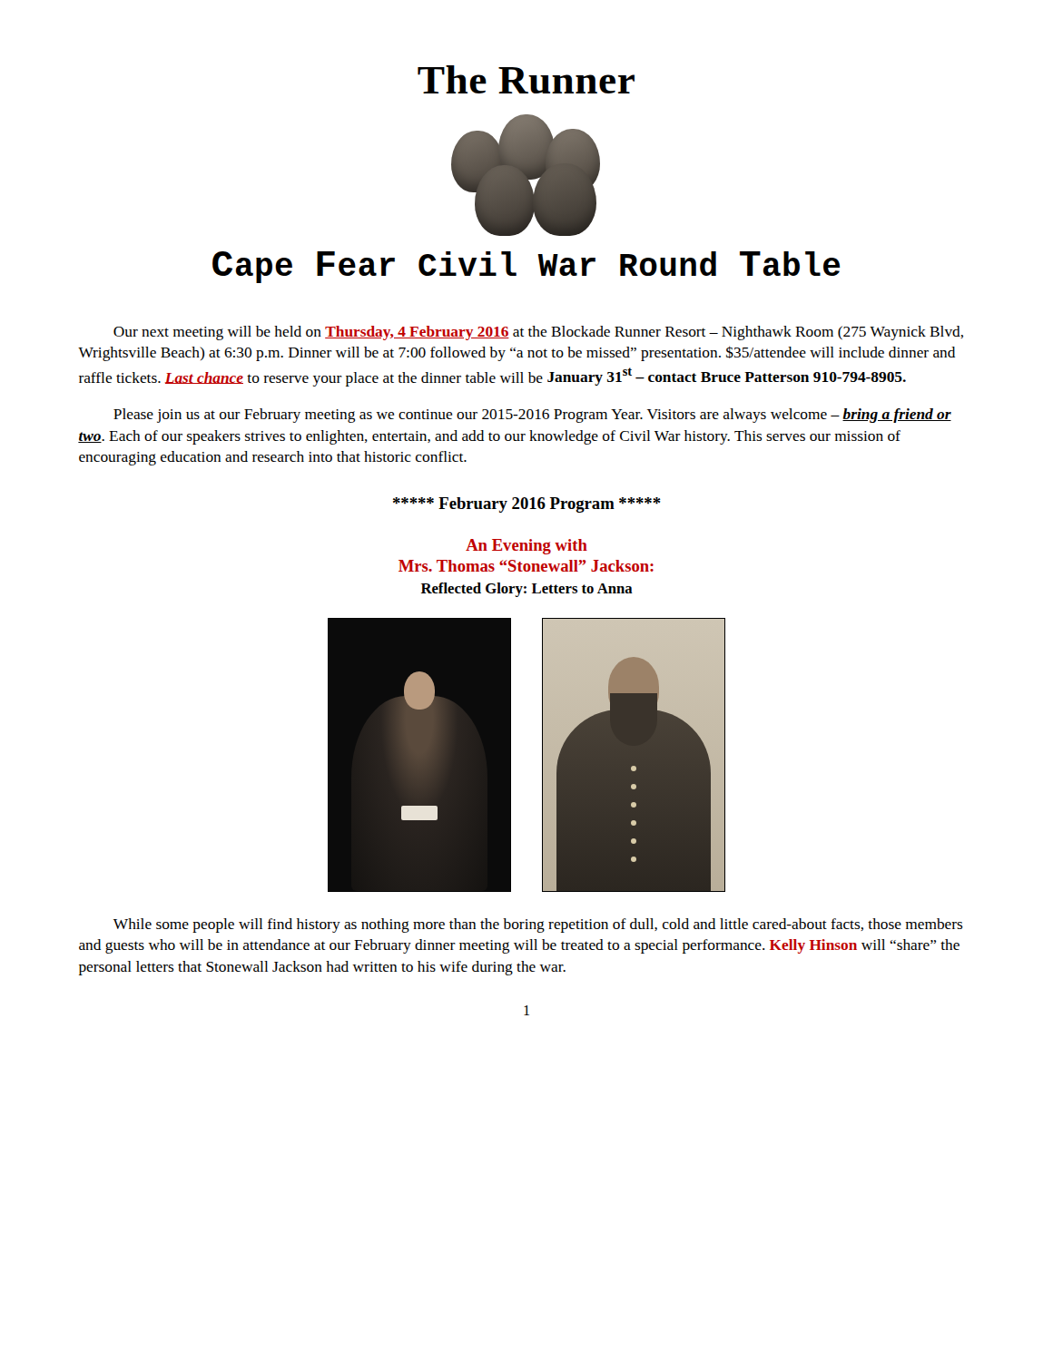The Runner
Cape Fear Civil War Round Table
Our next meeting will be held on Thursday, 4 February 2016 at the Blockade Runner Resort – Nighthawk Room (275 Waynick Blvd, Wrightsville Beach) at 6:30 p.m. Dinner will be at 7:00 followed by “a not to be missed” presentation. $35/attendee will include dinner and raffle tickets. Last chance to reserve your place at the dinner table will be January 31st – contact Bruce Patterson 910-794-8905.
Please join us at our February meeting as we continue our 2015-2016 Program Year. Visitors are always welcome – bring a friend or two. Each of our speakers strives to enlighten, entertain, and add to our knowledge of Civil War history. This serves our mission of encouraging education and research into that historic conflict.
***** February 2016 Program *****
An Evening with
Mrs. Thomas “Stonewall” Jackson:
Reflected Glory: Letters to Anna
While some people will find history as nothing more than the boring repetition of dull, cold and little cared-about facts, those members and guests who will be in attendance at our February dinner meeting will be treated to a special performance. Kelly Hinson will “share” the personal letters that Stonewall Jackson had written to his wife during the war.
1